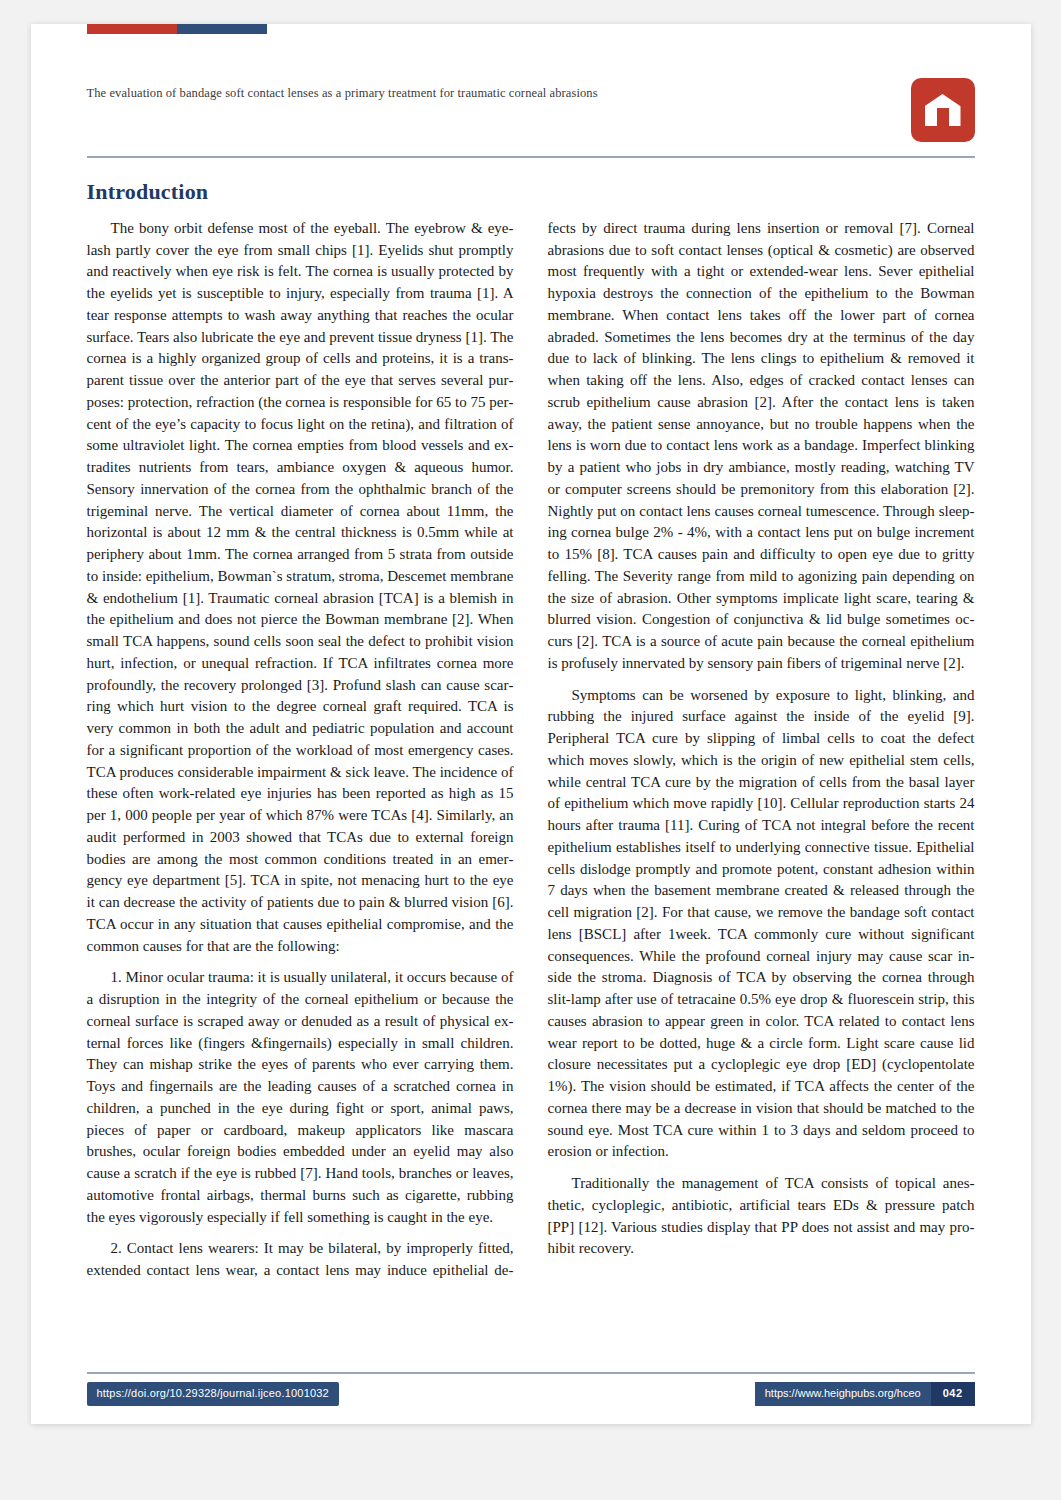The evaluation of bandage soft contact lenses as a primary treatment for traumatic corneal abrasions
Introduction
The bony orbit defense most of the eyeball. The eyebrow & eyelash partly cover the eye from small chips [1]. Eyelids shut promptly and reactively when eye risk is felt. The cornea is usually protected by the eyelids yet is susceptible to injury, especially from trauma [1]. A tear response attempts to wash away anything that reaches the ocular surface. Tears also lubricate the eye and prevent tissue dryness [1]. The cornea is a highly organized group of cells and proteins, it is a transparent tissue over the anterior part of the eye that serves several purposes: protection, refraction (the cornea is responsible for 65 to 75 percent of the eye’s capacity to focus light on the retina), and filtration of some ultraviolet light. The cornea empties from blood vessels and extradites nutrients from tears, ambiance oxygen & aqueous humor. Sensory innervation of the cornea from the ophthalmic branch of the trigeminal nerve. The vertical diameter of cornea about 11mm, the horizontal is about 12 mm & the central thickness is 0.5mm while at periphery about 1mm. The cornea arranged from 5 strata from outside to inside: epithelium, Bowman`s stratum, stroma, Descemet membrane & endothelium [1]. Traumatic corneal abrasion [TCA] is a blemish in the epithelium and does not pierce the Bowman membrane [2]. When small TCA happens, sound cells soon seal the defect to prohibit vision hurt, infection, or unequal refraction. If TCA infiltrates cornea more profoundly, the recovery prolonged [3]. Profund slash can cause scarring which hurt vision to the degree corneal graft required. TCA is very common in both the adult and pediatric population and account for a significant proportion of the workload of most emergency cases. TCA produces considerable impairment & sick leave. The incidence of these often work-related eye injuries has been reported as high as 15 per 1, 000 people per year of which 87% were TCAs [4]. Similarly, an audit performed in 2003 showed that TCAs due to external foreign bodies are among the most common conditions treated in an emergency eye department [5]. TCA in spite, not menacing hurt to the eye it can decrease the activity of patients due to pain & blurred vision [6]. TCA occur in any situation that causes epithelial compromise, and the common causes for that are the following:
1. Minor ocular trauma: it is usually unilateral, it occurs because of a disruption in the integrity of the corneal epithelium or because the corneal surface is scraped away or denuded as a result of physical external forces like (fingers &fingernails) especially in small children. They can mishap strike the eyes of parents who ever carrying them. Toys and fingernails are the leading causes of a scratched cornea in children, a punched in the eye during fight or sport, animal paws, pieces of paper or cardboard, makeup applicators like mascara brushes, ocular foreign bodies embedded under an eyelid may also cause a scratch if the eye is rubbed [7]. Hand tools, branches or leaves, automotive frontal airbags, thermal burns such as cigarette, rubbing the eyes vigorously especially if fell something is caught in the eye.
2. Contact lens wearers: It may be bilateral, by improperly fitted, extended contact lens wear, a contact lens may induce epithelial defects by direct trauma during lens insertion or removal [7]. Corneal abrasions due to soft contact lenses (optical & cosmetic) are observed most frequently with a tight or extended-wear lens. Sever epithelial hypoxia destroys the connection of the epithelium to the Bowman membrane. When contact lens takes off the lower part of cornea abraded. Sometimes the lens becomes dry at the terminus of the day due to lack of blinking. The lens clings to epithelium & removed it when taking off the lens. Also, edges of cracked contact lenses can scrub epithelium cause abrasion [2]. After the contact lens is taken away, the patient sense annoyance, but no trouble happens when the lens is worn due to contact lens work as a bandage. Imperfect blinking by a patient who jobs in dry ambiance, mostly reading, watching TV or computer screens should be premonitory from this elaboration [2]. Nightly put on contact lens causes corneal tumescence. Through sleeping cornea bulge 2% - 4%, with a contact lens put on bulge increment to 15% [8]. TCA causes pain and difficulty to open eye due to gritty felling. The Severity range from mild to agonizing pain depending on the size of abrasion. Other symptoms implicate light scare, tearing & blurred vision. Congestion of conjunctiva & lid bulge sometimes occurs [2]. TCA is a source of acute pain because the corneal epithelium is profusely innervated by sensory pain fibers of trigeminal nerve [2].
Symptoms can be worsened by exposure to light, blinking, and rubbing the injured surface against the inside of the eyelid [9]. Peripheral TCA cure by slipping of limbal cells to coat the defect which moves slowly, which is the origin of new epithelial stem cells, while central TCA cure by the migration of cells from the basal layer of epithelium which move rapidly [10]. Cellular reproduction starts 24 hours after trauma [11]. Curing of TCA not integral before the recent epithelium establishes itself to underlying connective tissue. Epithelial cells dislodge promptly and promote potent, constant adhesion within 7 days when the basement membrane created & released through the cell migration [2]. For that cause, we remove the bandage soft contact lens [BSCL] after 1week. TCA commonly cure without significant consequences. While the profound corneal injury may cause scar inside the stroma. Diagnosis of TCA by observing the cornea through slit-lamp after use of tetracaine 0.5% eye drop & fluorescein strip, this causes abrasion to appear green in color. TCA related to contact lens wear report to be dotted, huge & a circle form. Light scare cause lid closure necessitates put a cycloplegic eye drop [ED] (cyclopentolate 1%). The vision should be estimated, if TCA affects the center of the cornea there may be a decrease in vision that should be matched to the sound eye. Most TCA cure within 1 to 3 days and seldom proceed to erosion or infection.
Traditionally the management of TCA consists of topical anesthetic, cycloplegic, antibiotic, artificial tears EDs & pressure patch [PP] [12]. Various studies display that PP does not assist and may prohibit recovery.
https://doi.org/10.29328/journal.ijceo.1001032
https://www.heighpubs.org/hceo 042